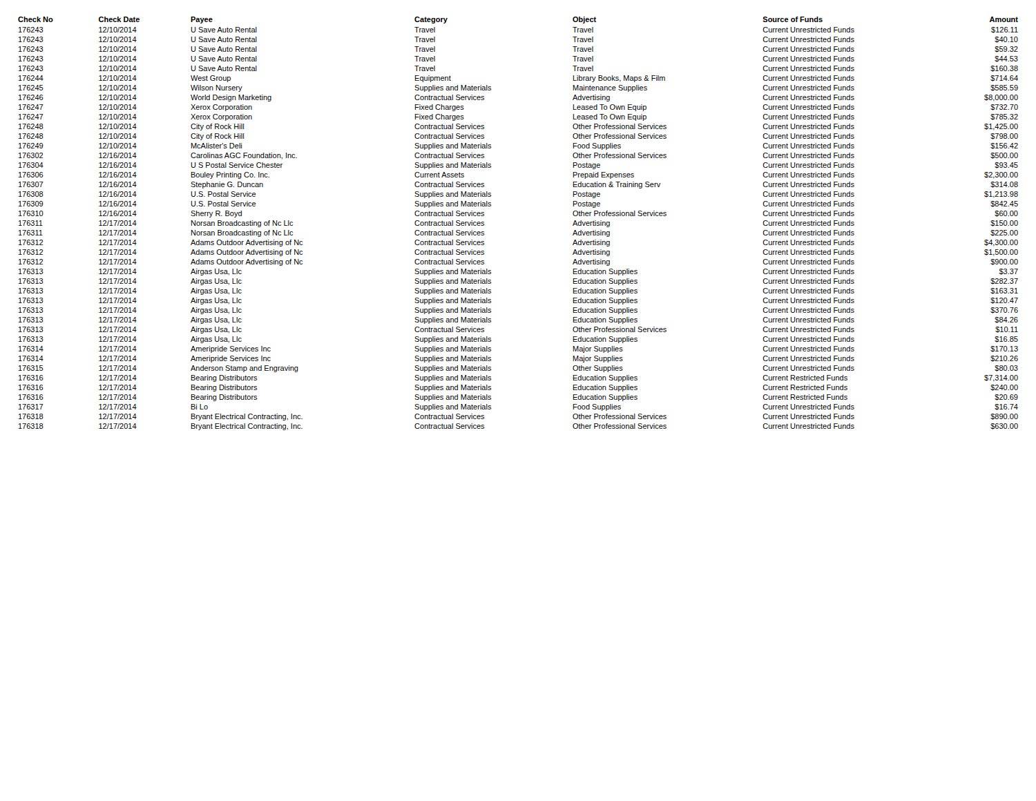| Check No | Check Date | Payee | Category | Object | Source of Funds | Amount |
| --- | --- | --- | --- | --- | --- | --- |
| 176243 | 12/10/2014 | U Save Auto Rental | Travel | Travel | Current Unrestricted Funds | $126.11 |
| 176243 | 12/10/2014 | U Save Auto Rental | Travel | Travel | Current Unrestricted Funds | $40.10 |
| 176243 | 12/10/2014 | U Save Auto Rental | Travel | Travel | Current Unrestricted Funds | $59.32 |
| 176243 | 12/10/2014 | U Save Auto Rental | Travel | Travel | Current Unrestricted Funds | $44.53 |
| 176243 | 12/10/2014 | U Save Auto Rental | Travel | Travel | Current Unrestricted Funds | $160.38 |
| 176244 | 12/10/2014 | West Group | Equipment | Library Books, Maps & Film | Current Unrestricted Funds | $714.64 |
| 176245 | 12/10/2014 | Wilson Nursery | Supplies and Materials | Maintenance Supplies | Current Unrestricted Funds | $585.59 |
| 176246 | 12/10/2014 | World Design Marketing | Contractual Services | Advertising | Current Unrestricted Funds | $8,000.00 |
| 176247 | 12/10/2014 | Xerox Corporation | Fixed Charges | Leased To Own Equip | Current Unrestricted Funds | $732.70 |
| 176247 | 12/10/2014 | Xerox Corporation | Fixed Charges | Leased To Own Equip | Current Unrestricted Funds | $785.32 |
| 176248 | 12/10/2014 | City of Rock Hill | Contractual Services | Other Professional Services | Current Unrestricted Funds | $1,425.00 |
| 176248 | 12/10/2014 | City of Rock Hill | Contractual Services | Other Professional Services | Current Unrestricted Funds | $798.00 |
| 176249 | 12/10/2014 | McAlister's Deli | Supplies and Materials | Food Supplies | Current Unrestricted Funds | $156.42 |
| 176302 | 12/16/2014 | Carolinas AGC Foundation, Inc. | Contractual Services | Other Professional Services | Current Unrestricted Funds | $500.00 |
| 176304 | 12/16/2014 | U S Postal Service Chester | Supplies and Materials | Postage | Current Unrestricted Funds | $93.45 |
| 176306 | 12/16/2014 | Bouley Printing Co. Inc. | Current Assets | Prepaid Expenses | Current Unrestricted Funds | $2,300.00 |
| 176307 | 12/16/2014 | Stephanie G. Duncan | Contractual Services | Education & Training Serv | Current Unrestricted Funds | $314.08 |
| 176308 | 12/16/2014 | U.S. Postal Service | Supplies and Materials | Postage | Current Unrestricted Funds | $1,213.98 |
| 176309 | 12/16/2014 | U.S. Postal Service | Supplies and Materials | Postage | Current Unrestricted Funds | $842.45 |
| 176310 | 12/16/2014 | Sherry R. Boyd | Contractual Services | Other Professional Services | Current Unrestricted Funds | $60.00 |
| 176311 | 12/17/2014 | Norsan Broadcasting of Nc Llc | Contractual Services | Advertising | Current Unrestricted Funds | $150.00 |
| 176311 | 12/17/2014 | Norsan Broadcasting of Nc Llc | Contractual Services | Advertising | Current Unrestricted Funds | $225.00 |
| 176312 | 12/17/2014 | Adams Outdoor Advertising of Nc | Contractual Services | Advertising | Current Unrestricted Funds | $4,300.00 |
| 176312 | 12/17/2014 | Adams Outdoor Advertising of Nc | Contractual Services | Advertising | Current Unrestricted Funds | $1,500.00 |
| 176312 | 12/17/2014 | Adams Outdoor Advertising of Nc | Contractual Services | Advertising | Current Unrestricted Funds | $900.00 |
| 176313 | 12/17/2014 | Airgas Usa, Llc | Supplies and Materials | Education Supplies | Current Unrestricted Funds | $3.37 |
| 176313 | 12/17/2014 | Airgas Usa, Llc | Supplies and Materials | Education Supplies | Current Unrestricted Funds | $282.37 |
| 176313 | 12/17/2014 | Airgas Usa, Llc | Supplies and Materials | Education Supplies | Current Unrestricted Funds | $163.31 |
| 176313 | 12/17/2014 | Airgas Usa, Llc | Supplies and Materials | Education Supplies | Current Unrestricted Funds | $120.47 |
| 176313 | 12/17/2014 | Airgas Usa, Llc | Supplies and Materials | Education Supplies | Current Unrestricted Funds | $370.76 |
| 176313 | 12/17/2014 | Airgas Usa, Llc | Supplies and Materials | Education Supplies | Current Unrestricted Funds | $84.26 |
| 176313 | 12/17/2014 | Airgas Usa, Llc | Contractual Services | Other Professional Services | Current Unrestricted Funds | $10.11 |
| 176313 | 12/17/2014 | Airgas Usa, Llc | Supplies and Materials | Education Supplies | Current Unrestricted Funds | $16.85 |
| 176314 | 12/17/2014 | Ameripride Services Inc | Supplies and Materials | Major Supplies | Current Unrestricted Funds | $170.13 |
| 176314 | 12/17/2014 | Ameripride Services Inc | Supplies and Materials | Major Supplies | Current Unrestricted Funds | $210.26 |
| 176315 | 12/17/2014 | Anderson Stamp and Engraving | Supplies and Materials | Other Supplies | Current Unrestricted Funds | $80.03 |
| 176316 | 12/17/2014 | Bearing Distributors | Supplies and Materials | Education Supplies | Current Restricted Funds | $7,314.00 |
| 176316 | 12/17/2014 | Bearing Distributors | Supplies and Materials | Education Supplies | Current Restricted Funds | $240.00 |
| 176316 | 12/17/2014 | Bearing Distributors | Supplies and Materials | Education Supplies | Current Restricted Funds | $20.69 |
| 176317 | 12/17/2014 | Bi Lo | Supplies and Materials | Food Supplies | Current Unrestricted Funds | $16.74 |
| 176318 | 12/17/2014 | Bryant Electrical Contracting, Inc. | Contractual Services | Other Professional Services | Current Unrestricted Funds | $890.00 |
| 176318 | 12/17/2014 | Bryant Electrical Contracting, Inc. | Contractual Services | Other Professional Services | Current Unrestricted Funds | $630.00 |